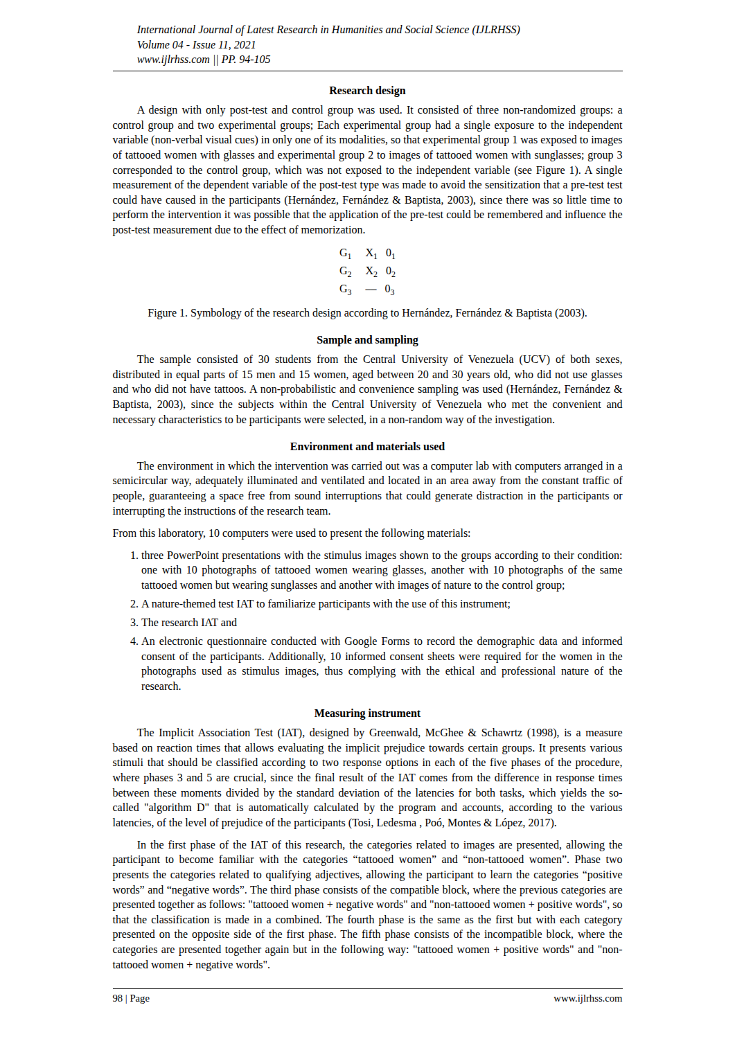International Journal of Latest Research in Humanities and Social Science (IJLRHSS)
Volume 04 - Issue 11, 2021
www.ijlrhss.com || PP. 94-105
Research design
A design with only post-test and control group was used. It consisted of three non-randomized groups: a control group and two experimental groups; Each experimental group had a single exposure to the independent variable (non-verbal visual cues) in only one of its modalities, so that experimental group 1 was exposed to images of tattooed women with glasses and experimental group 2 to images of tattooed women with sunglasses; group 3 corresponded to the control group, which was not exposed to the independent variable (see Figure 1). A single measurement of the dependent variable of the post-test type was made to avoid the sensitization that a pre-test test could have caused in the participants (Hernández, Fernández & Baptista, 2003), since there was so little time to perform the intervention it was possible that the application of the pre-test could be remembered and influence the post-test measurement due to the effect of memorization.
G1 X1 01
G2 X2 02
G3 –– 03
Figure 1. Symbology of the research design according to Hernández, Fernández & Baptista (2003).
Sample and sampling
The sample consisted of 30 students from the Central University of Venezuela (UCV) of both sexes, distributed in equal parts of 15 men and 15 women, aged between 20 and 30 years old, who did not use glasses and who did not have tattoos. A non-probabilistic and convenience sampling was used (Hernández, Fernández & Baptista, 2003), since the subjects within the Central University of Venezuela who met the convenient and necessary characteristics to be participants were selected, in a non-random way of the investigation.
Environment and materials used
The environment in which the intervention was carried out was a computer lab with computers arranged in a semicircular way, adequately illuminated and ventilated and located in an area away from the constant traffic of people, guaranteeing a space free from sound interruptions that could generate distraction in the participants or interrupting the instructions of the research team.
From this laboratory, 10 computers were used to present the following materials:
three PowerPoint presentations with the stimulus images shown to the groups according to their condition: one with 10 photographs of tattooed women wearing glasses, another with 10 photographs of the same tattooed women but wearing sunglasses and another with images of nature to the control group;
A nature-themed test IAT to familiarize participants with the use of this instrument;
The research IAT and
An electronic questionnaire conducted with Google Forms to record the demographic data and informed consent of the participants. Additionally, 10 informed consent sheets were required for the women in the photographs used as stimulus images, thus complying with the ethical and professional nature of the research.
Measuring instrument
The Implicit Association Test (IAT), designed by Greenwald, McGhee & Schawrtz (1998), is a measure based on reaction times that allows evaluating the implicit prejudice towards certain groups. It presents various stimuli that should be classified according to two response options in each of the five phases of the procedure, where phases 3 and 5 are crucial, since the final result of the IAT comes from the difference in response times between these moments divided by the standard deviation of the latencies for both tasks, which yields the so-called "algorithm D" that is automatically calculated by the program and accounts, according to the various latencies, of the level of prejudice of the participants (Tosi, Ledesma , Poó, Montes & López, 2017).
In the first phase of the IAT of this research, the categories related to images are presented, allowing the participant to become familiar with the categories “tattooed women” and “non-tattooed women”. Phase two presents the categories related to qualifying adjectives, allowing the participant to learn the categories “positive words” and “negative words”. The third phase consists of the compatible block, where the previous categories are presented together as follows: "tattooed women + negative words" and "non-tattooed women + positive words", so that the classification is made in a combined. The fourth phase is the same as the first but with each category presented on the opposite side of the first phase. The fifth phase consists of the incompatible block, where the categories are presented together again but in the following way: "tattooed women + positive words" and "non-tattooed women + negative words".
98 | Page www.ijlrhss.com